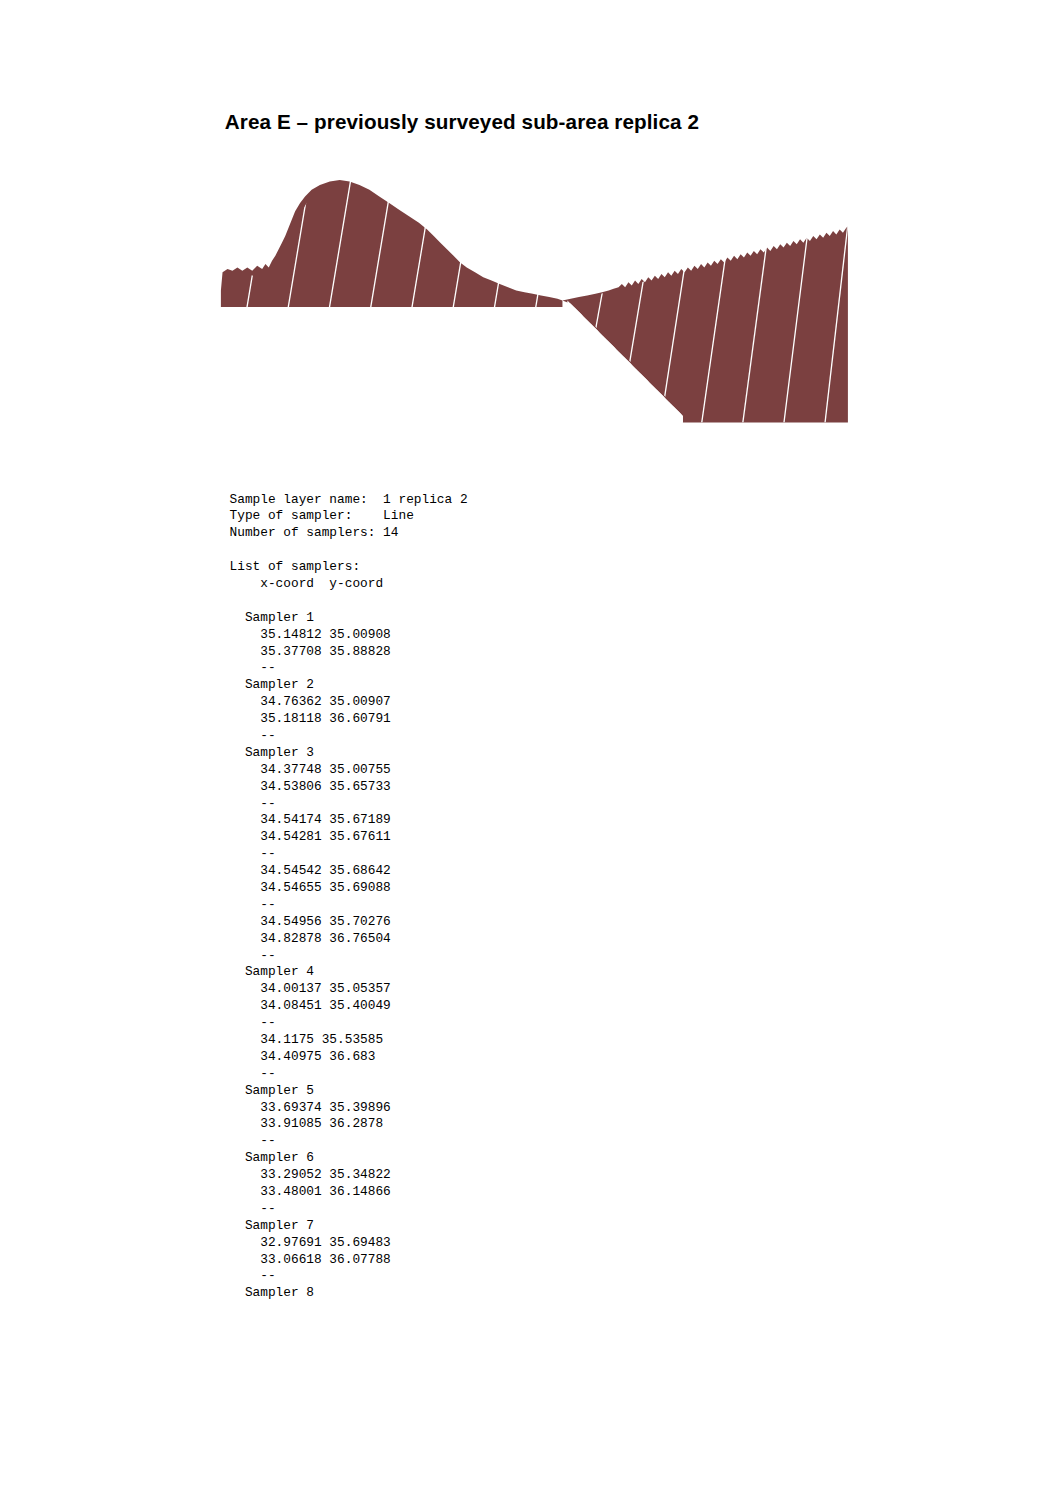Area E – previously surveyed sub-area replica 2
Sample layer name:  1 replica 2
Type of sampler:    Line
Number of samplers: 14

List of samplers:
    x-coord  y-coord

  Sampler 1
    35.14812 35.00908
    35.37708 35.88828
    --
  Sampler 2
    34.76362 35.00907
    35.18118 36.60791
    --
  Sampler 3
    34.37748 35.00755
    34.53806 35.65733
    --
    34.54174 35.67189
    34.54281 35.67611
    --
    34.54542 35.68642
    34.54655 35.69088
    --
    34.54956 35.70276
    34.82878 36.76504
    --
  Sampler 4
    34.00137 35.05357
    34.08451 35.40049
    --
    34.1175 35.53585
    34.40975 36.683
    --
  Sampler 5
    33.69374 35.39896
    33.91085 36.2878
    --
  Sampler 6
    33.29052 35.34822
    33.48001 36.14866
    --
  Sampler 7
    32.97691 35.69483
    33.06618 36.07788
    --
  Sampler 8